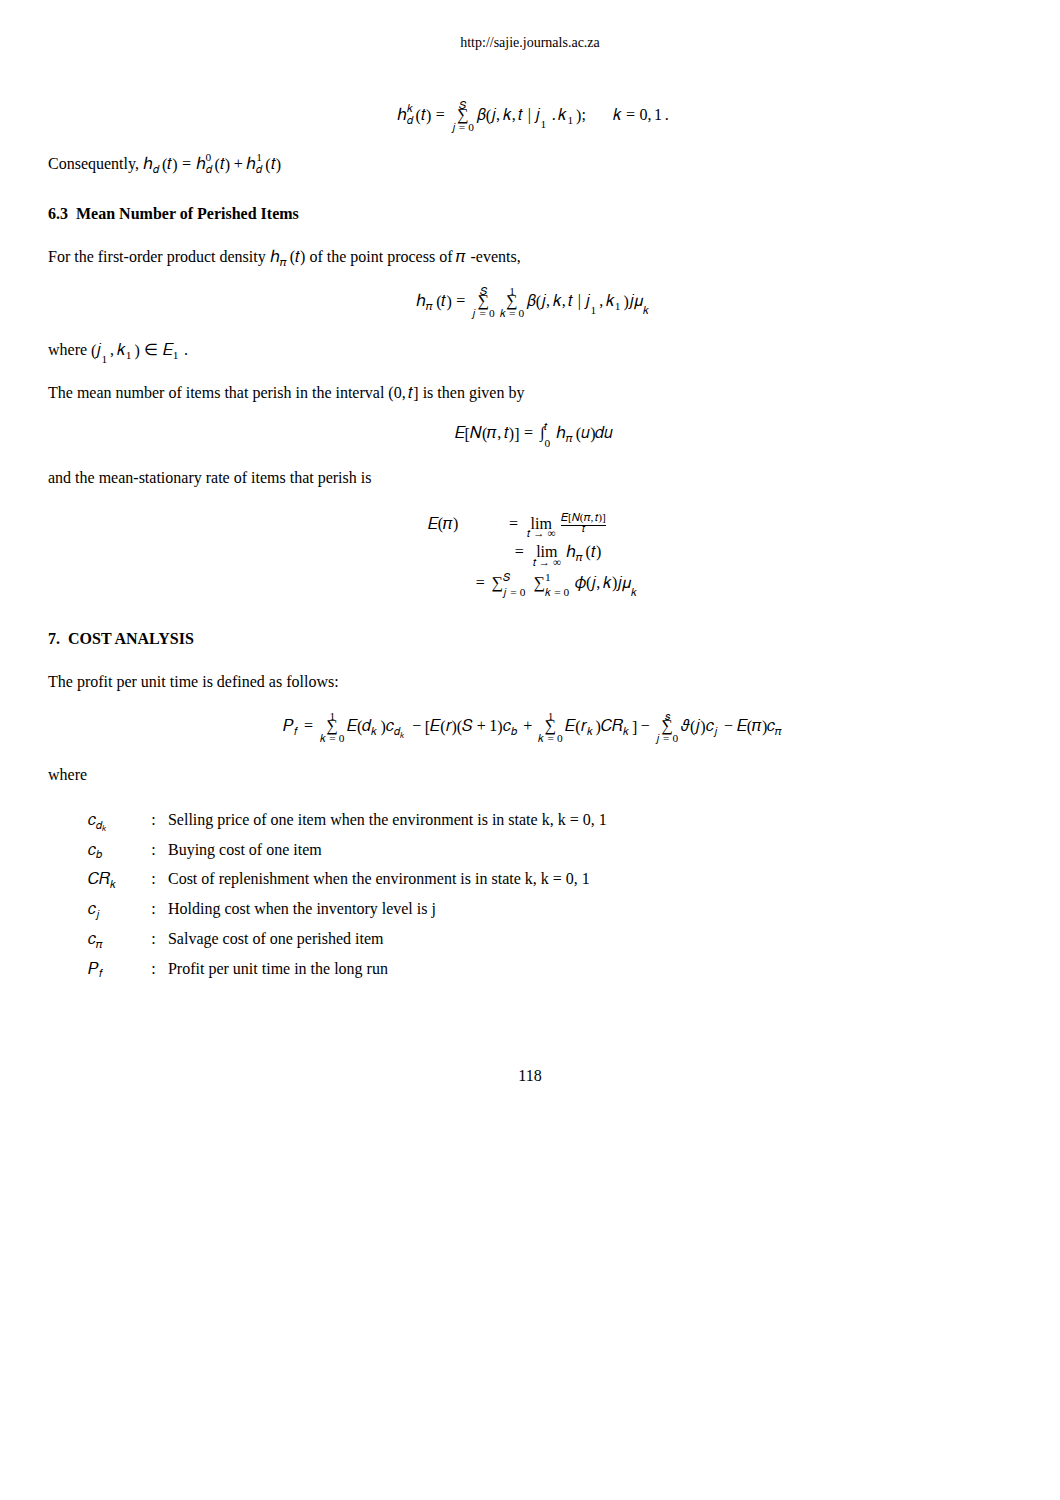http://sajie.journals.ac.za
hdk (t) = ∑ j=0 S β (j,k,t | j1.k1 ); k=0,1.
Consequently, hd (t) = hd0 (t) + hd1 (t)
6.3 Mean Number of Perished Items
For the first-order product density hπ(t) of the point process of π -events,
hπ (t) = ∑ j=0 S ∑ k=0 1 β (j,k,t | j1,k1 ) j μk
where (j1,k1) ∈ E1 .
The mean number of items that perish in the interval (0,t] is then given by
E[N(π,t)] = ∫ 0 t hπ (u) du
and the mean-stationary rate of items that perish is
E(π) = lim t→∞ E[N(π,t)] t = lim t→∞ hπ (t) = ∑ j=0 S ∑ k=0 1 ϕ (j,k) j μk
7. COST ANALYSIS
The profit per unit time is defined as follows:
Pf = ∑ k=0 1 E(dk) cdk − [ E(r) (S+1) cb + ∑ k=0 1 E(rk) CRk ] − ∑ j=0 s ϑ(j) cj − E(π) cπ
where
| c d k | : | Selling price of one item when the environment is in state k, k = 0, 1 |
| c b | : | Buying cost of one item |
| C R k | : | Cost of replenishment when the environment is in state k, k = 0, 1 |
| c j | : | Holding cost when the inventory level is j |
| c π | : | Salvage cost of one perished item |
| P f | : | Profit per unit time in the long run |
118